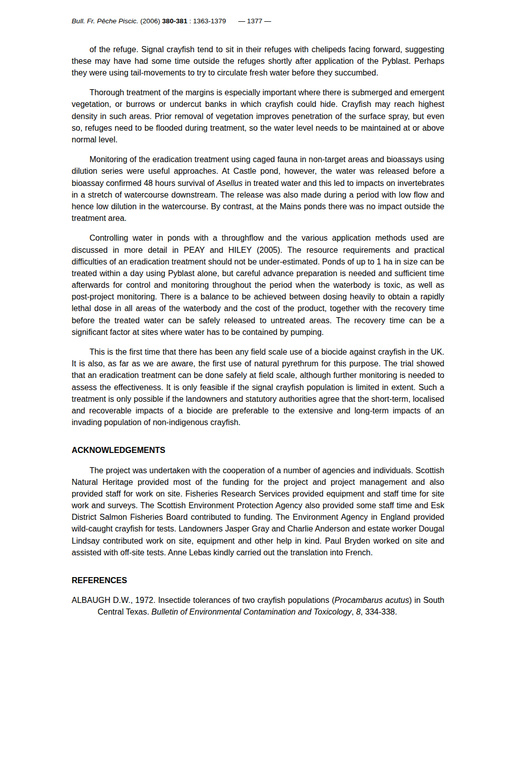Bull. Fr. Pêche Piscic. (2006) 380-381 : 1363-1379 — 1377 —
of the refuge. Signal crayfish tend to sit in their refuges with chelipeds facing forward, suggesting these may have had some time outside the refuges shortly after application of the Pyblast. Perhaps they were using tail-movements to try to circulate fresh water before they succumbed.
Thorough treatment of the margins is especially important where there is submerged and emergent vegetation, or burrows or undercut banks in which crayfish could hide. Crayfish may reach highest density in such areas. Prior removal of vegetation improves penetration of the surface spray, but even so, refuges need to be flooded during treatment, so the water level needs to be maintained at or above normal level.
Monitoring of the eradication treatment using caged fauna in non-target areas and bioassays using dilution series were useful approaches. At Castle pond, however, the water was released before a bioassay confirmed 48 hours survival of Asellus in treated water and this led to impacts on invertebrates in a stretch of watercourse downstream. The release was also made during a period with low flow and hence low dilution in the watercourse. By contrast, at the Mains ponds there was no impact outside the treatment area.
Controlling water in ponds with a throughflow and the various application methods used are discussed in more detail in PEAY and HILEY (2005). The resource requirements and practical difficulties of an eradication treatment should not be under-estimated. Ponds of up to 1 ha in size can be treated within a day using Pyblast alone, but careful advance preparation is needed and sufficient time afterwards for control and monitoring throughout the period when the waterbody is toxic, as well as post-project monitoring. There is a balance to be achieved between dosing heavily to obtain a rapidly lethal dose in all areas of the waterbody and the cost of the product, together with the recovery time before the treated water can be safely released to untreated areas. The recovery time can be a significant factor at sites where water has to be contained by pumping.
This is the first time that there has been any field scale use of a biocide against crayfish in the UK. It is also, as far as we are aware, the first use of natural pyrethrum for this purpose. The trial showed that an eradication treatment can be done safely at field scale, although further monitoring is needed to assess the effectiveness. It is only feasible if the signal crayfish population is limited in extent. Such a treatment is only possible if the landowners and statutory authorities agree that the short-term, localised and recoverable impacts of a biocide are preferable to the extensive and long-term impacts of an invading population of non-indigenous crayfish.
ACKNOWLEDGEMENTS
The project was undertaken with the cooperation of a number of agencies and individuals. Scottish Natural Heritage provided most of the funding for the project and project management and also provided staff for work on site. Fisheries Research Services provided equipment and staff time for site work and surveys. The Scottish Environment Protection Agency also provided some staff time and Esk District Salmon Fisheries Board contributed to funding. The Environment Agency in England provided wild-caught crayfish for tests. Landowners Jasper Gray and Charlie Anderson and estate worker Dougal Lindsay contributed work on site, equipment and other help in kind. Paul Bryden worked on site and assisted with off-site tests. Anne Lebas kindly carried out the translation into French.
REFERENCES
ALBAUGH D.W., 1972. Insectide tolerances of two crayfish populations (Procambarus acutus) in South Central Texas. Bulletin of Environmental Contamination and Toxicology, 8, 334-338.